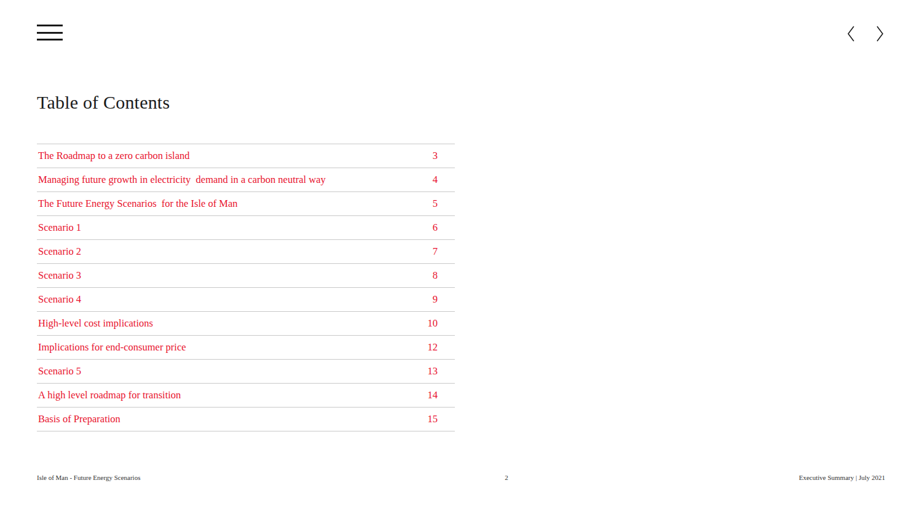Table of Contents
| The Roadmap to a zero carbon island | 3 |
| Managing future growth in electricity demand in a carbon neutral way | 4 |
| The Future Energy Scenarios for the Isle of Man | 5 |
| Scenario 1 | 6 |
| Scenario 2 | 7 |
| Scenario 3 | 8 |
| Scenario 4 | 9 |
| High-level cost implications | 10 |
| Implications for end-consumer price | 12 |
| Scenario 5 | 13 |
| A high level roadmap for transition | 14 |
| Basis of Preparation | 15 |
Isle of Man - Future Energy Scenarios
2
Executive Summary | July 2021